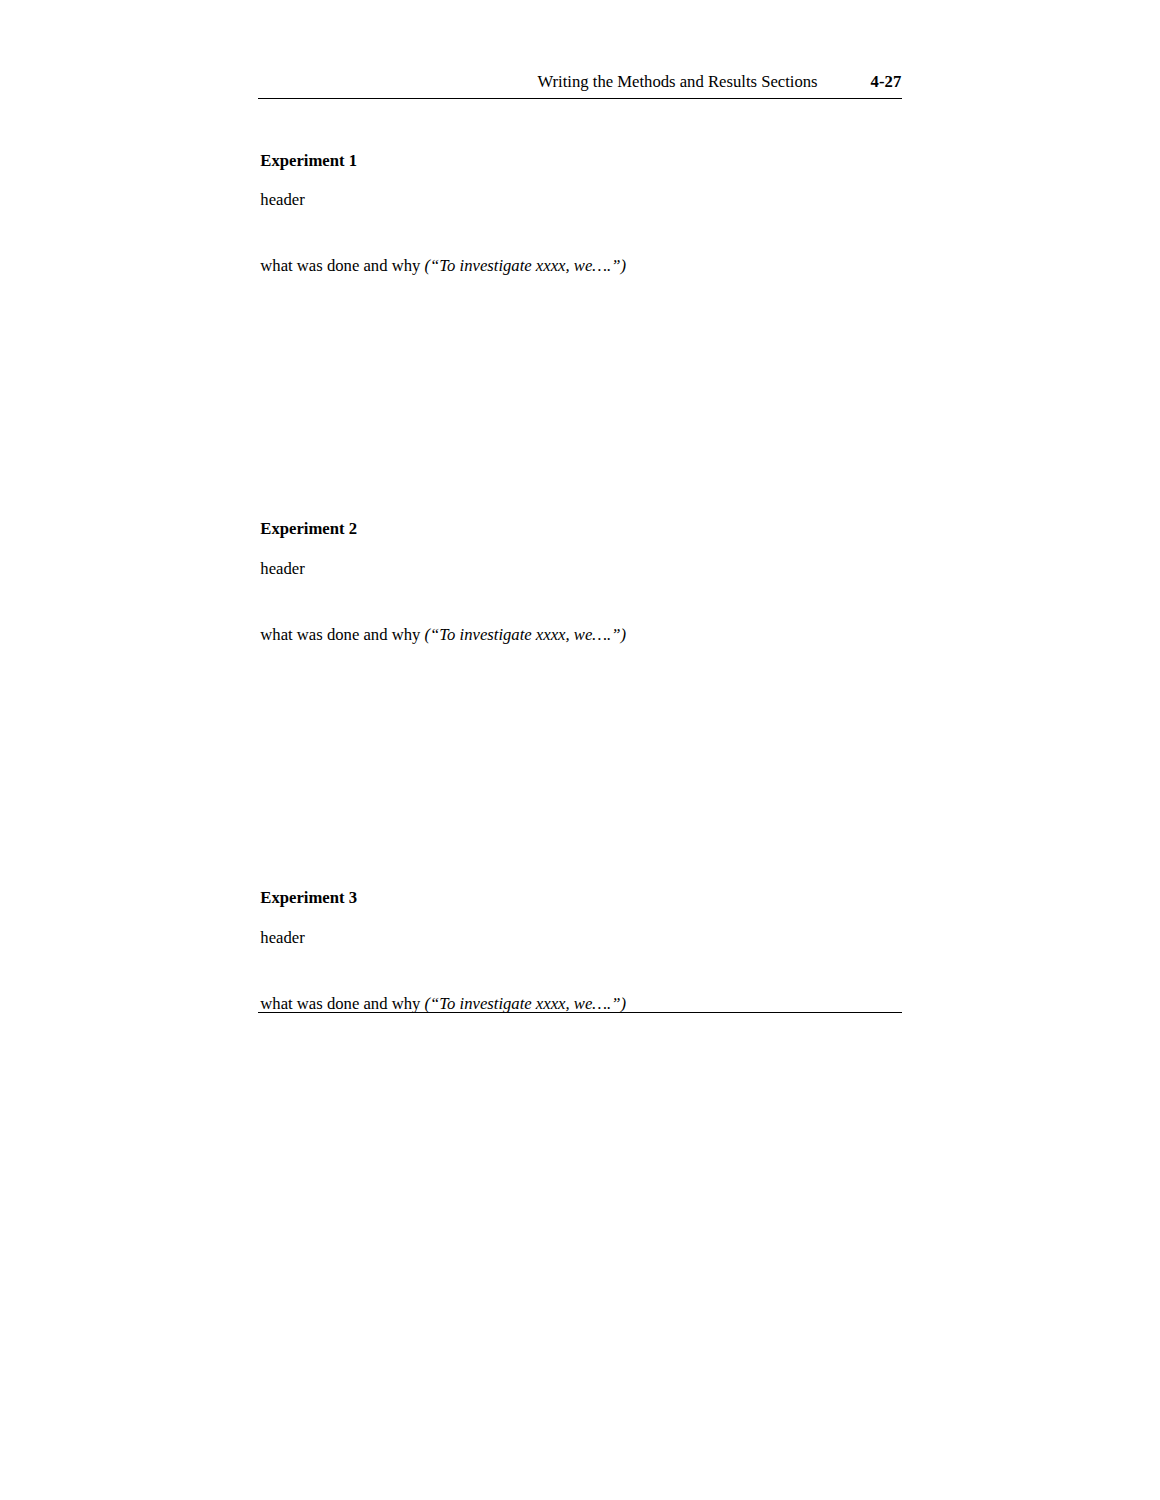Writing the Methods and Results Sections 4-27
Experiment 1
header
what was done and why (“To investigate xxxx, we….”)
Experiment 2
header
what was done and why (“To investigate xxxx, we….”)
Experiment 3
header
what was done and why (“To investigate xxxx, we….”)